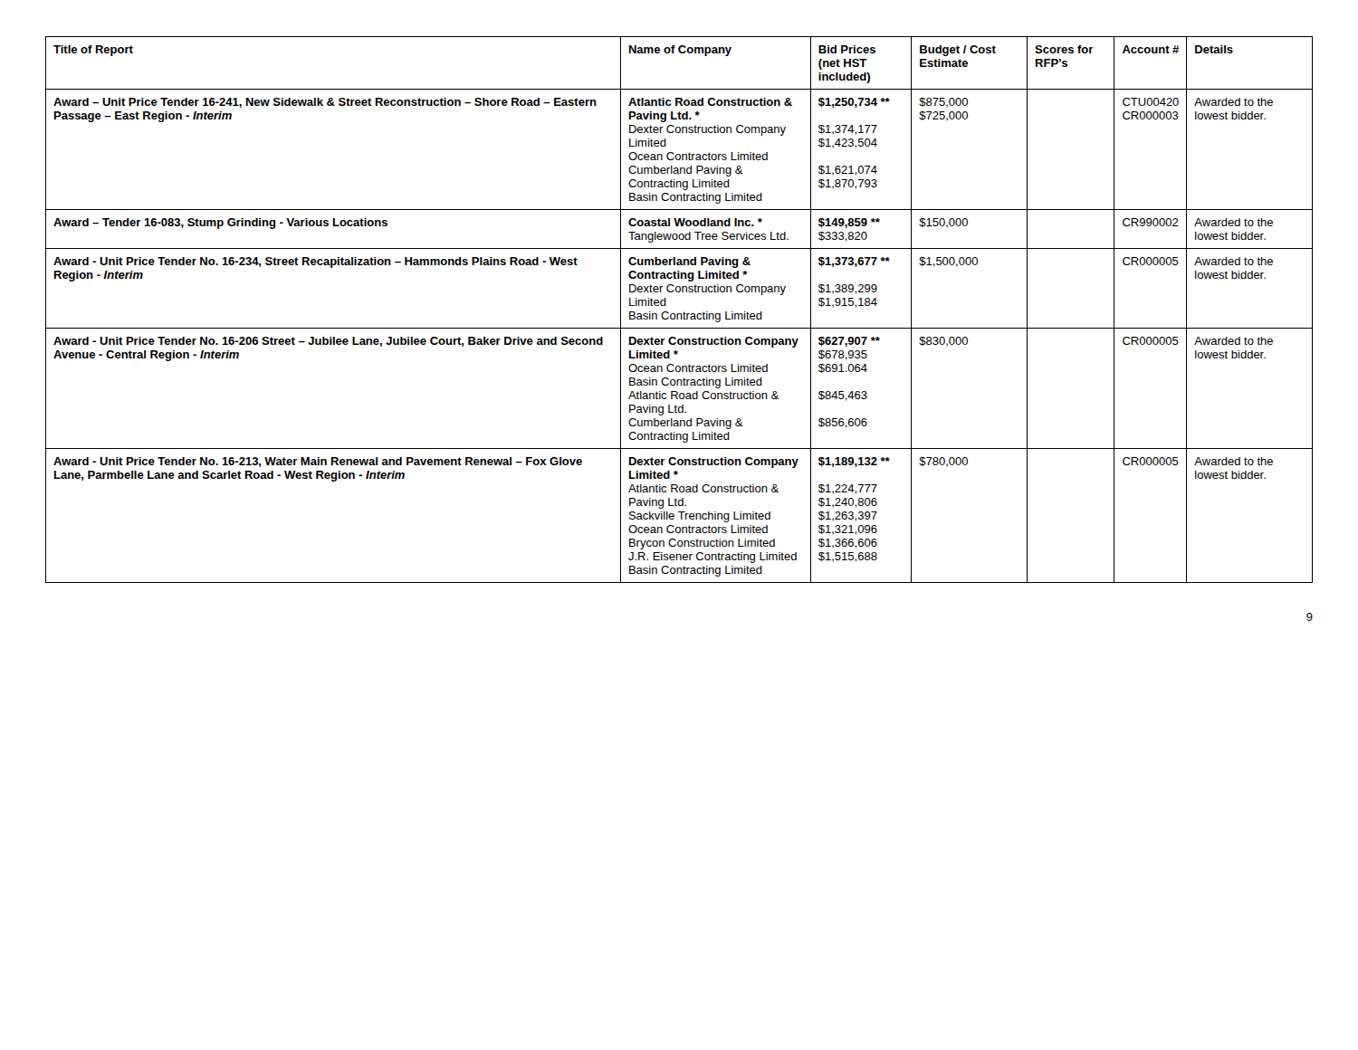| Title of Report | Name of Company | Bid Prices (net HST included) | Budget / Cost Estimate | Scores for RFP’s | Account # | Details |
| --- | --- | --- | --- | --- | --- | --- |
| Award – Unit Price Tender 16-241, New Sidewalk & Street Reconstruction – Shore Road – Eastern Passage – East Region - Interim | Atlantic Road Construction & Paving Ltd. * Dexter Construction Company Limited Ocean Contractors Limited Cumberland Paving & Contracting Limited Basin Contracting Limited | $1,250,734 ** $1,374,177 $1,423,504 $1,621,074 $1,870,793 | $875,000 $725,000 | | CTU00420 CR000003 | Awarded to the lowest bidder. |
| Award – Tender 16-083, Stump Grinding - Various Locations | Coastal Woodland Inc. * Tanglewood Tree Services Ltd. | $149,859 ** $333,820 | $150,000 | | CR990002 | Awarded to the lowest bidder. |
| Award - Unit Price Tender No. 16-234, Street Recapitalization – Hammonds Plains Road - West Region - Interim | Cumberland Paving & Contracting Limited * Dexter Construction Company Limited Basin Contracting Limited | $1,373,677 ** $1,389,299 $1,915,184 | $1,500,000 | | CR000005 | Awarded to the lowest bidder. |
| Award - Unit Price Tender No. 16-206 Street – Jubilee Lane, Jubilee Court, Baker Drive and Second Avenue - Central Region - Interim | Dexter Construction Company Limited * Ocean Contractors Limited Basin Contracting Limited Atlantic Road Construction & Paving Ltd. Cumberland Paving & Contracting Limited | $627,907 ** $678,935 $691.064 $845,463 $856,606 | $830,000 | | CR000005 | Awarded to the lowest bidder. |
| Award - Unit Price Tender No. 16-213, Water Main Renewal and Pavement Renewal – Fox Glove Lane, Parmbelle Lane and Scarlet Road - West Region - Interim | Dexter Construction Company Limited * Atlantic Road Construction & Paving Ltd. Sackville Trenching Limited Ocean Contractors Limited Brycon Construction Limited J.R. Eisener Contracting Limited Basin Contracting Limited | $1,189,132 ** $1,224,777 $1,240,806 $1,263,397 $1,321,096 $1,366,606 $1,515,688 | $780,000 | | CR000005 | Awarded to the lowest bidder. |
9